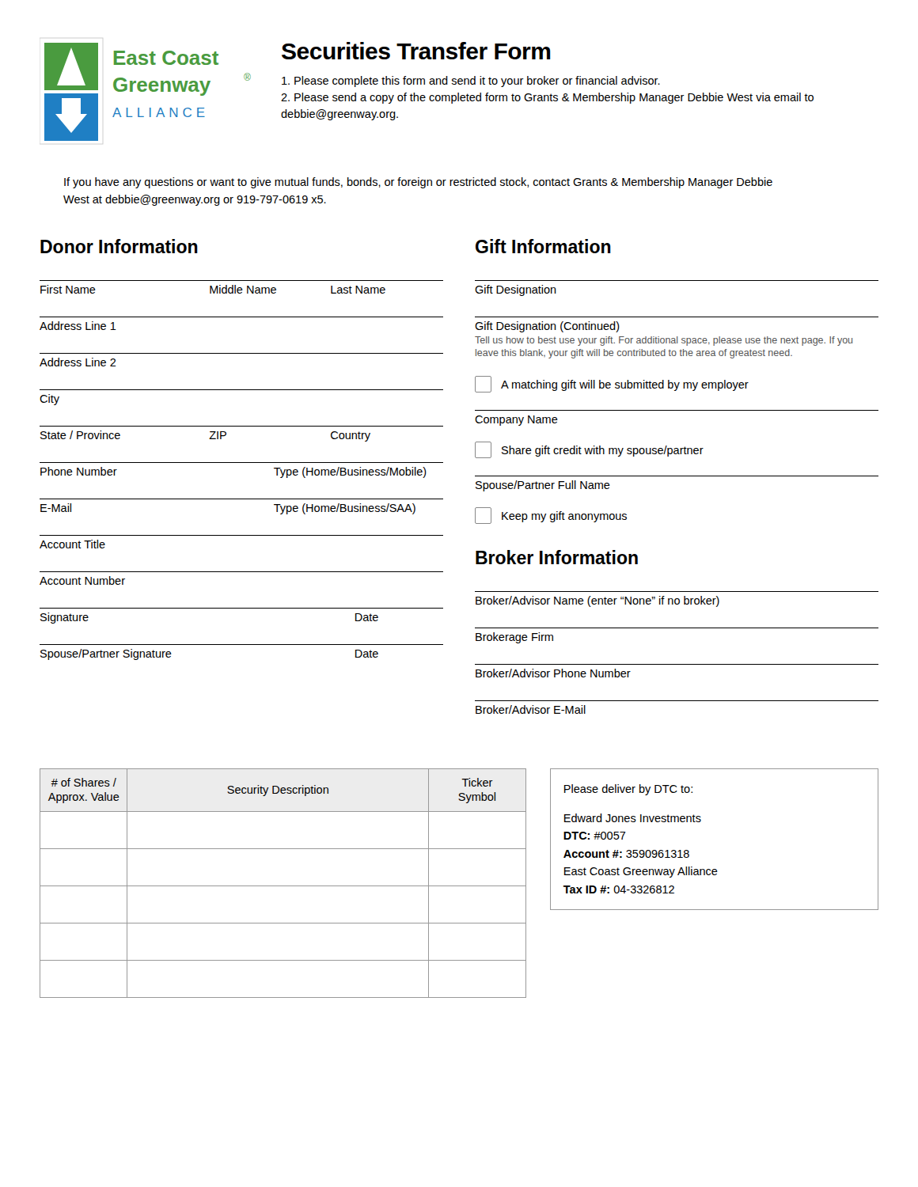Securities Transfer Form
1. Please complete this form and send it to your broker or financial advisor.
2. Please send a copy of the completed form to Grants & Membership Manager Debbie West via email to debbie@greenway.org.
If you have any questions or want to give mutual funds, bonds, or foreign or restricted stock, contact Grants & Membership Manager Debbie West at debbie@greenway.org or 919-797-0619 x5.
Donor Information
First Name Middle Name Last Name
Address Line 1
Address Line 2
City
State / Province ZIP Country
Phone Number Type (Home/Business/Mobile)
E-Mail Type (Home/Business/SAA)
Account Title
Account Number
Signature Date
Spouse/Partner Signature Date
Gift Information
Gift Designation
Gift Designation (Continued)
Tell us how to best use your gift. For additional space, please use the next page. If you leave this blank, your gift will be contributed to the area of greatest need.
A matching gift will be submitted by my employer
Company Name
Share gift credit with my spouse/partner
Spouse/Partner Full Name
Keep my gift anonymous
Broker Information
Broker/Advisor Name (enter “None” if no broker)
Brokerage Firm
Broker/Advisor Phone Number
Broker/Advisor E-Mail
| # of Shares / Approx. Value | Security Description | Ticker Symbol |
| --- | --- | --- |
Please deliver by DTC to:
Edward Jones Investments
DTC: #0057
Account #: 3590961318
East Coast Greenway Alliance
Tax ID #: 04-3326812